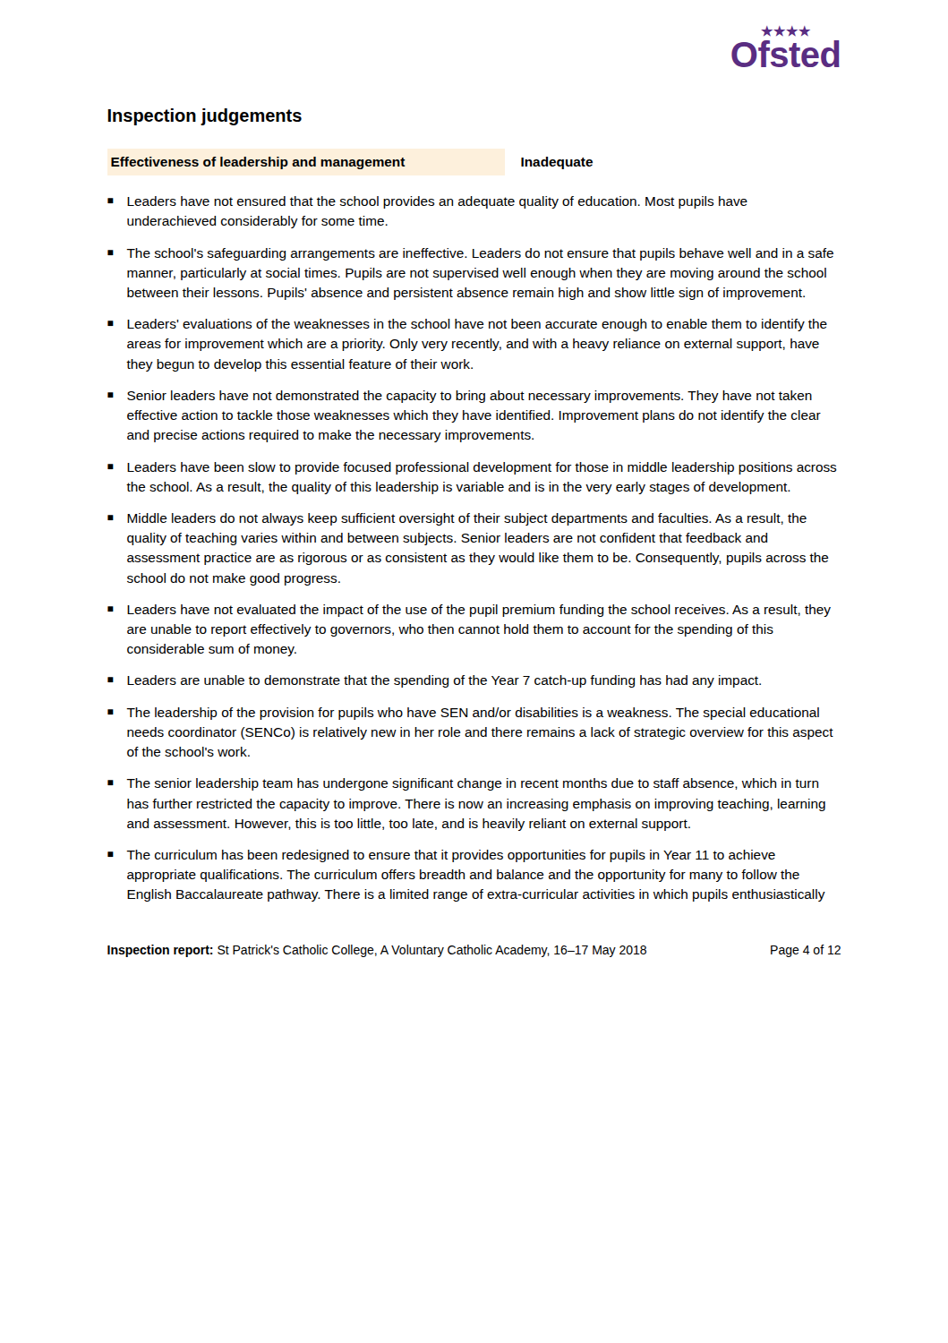★★★★ Ofsted
Inspection judgements
Effectiveness of leadership and management
Inadequate
Leaders have not ensured that the school provides an adequate quality of education. Most pupils have underachieved considerably for some time.
The school's safeguarding arrangements are ineffective. Leaders do not ensure that pupils behave well and in a safe manner, particularly at social times. Pupils are not supervised well enough when they are moving around the school between their lessons. Pupils' absence and persistent absence remain high and show little sign of improvement.
Leaders' evaluations of the weaknesses in the school have not been accurate enough to enable them to identify the areas for improvement which are a priority. Only very recently, and with a heavy reliance on external support, have they begun to develop this essential feature of their work.
Senior leaders have not demonstrated the capacity to bring about necessary improvements. They have not taken effective action to tackle those weaknesses which they have identified. Improvement plans do not identify the clear and precise actions required to make the necessary improvements.
Leaders have been slow to provide focused professional development for those in middle leadership positions across the school. As a result, the quality of this leadership is variable and is in the very early stages of development.
Middle leaders do not always keep sufficient oversight of their subject departments and faculties. As a result, the quality of teaching varies within and between subjects. Senior leaders are not confident that feedback and assessment practice are as rigorous or as consistent as they would like them to be. Consequently, pupils across the school do not make good progress.
Leaders have not evaluated the impact of the use of the pupil premium funding the school receives. As a result, they are unable to report effectively to governors, who then cannot hold them to account for the spending of this considerable sum of money.
Leaders are unable to demonstrate that the spending of the Year 7 catch-up funding has had any impact.
The leadership of the provision for pupils who have SEN and/or disabilities is a weakness. The special educational needs coordinator (SENCo) is relatively new in her role and there remains a lack of strategic overview for this aspect of the school's work.
The senior leadership team has undergone significant change in recent months due to staff absence, which in turn has further restricted the capacity to improve. There is now an increasing emphasis on improving teaching, learning and assessment. However, this is too little, too late, and is heavily reliant on external support.
The curriculum has been redesigned to ensure that it provides opportunities for pupils in Year 11 to achieve appropriate qualifications. The curriculum offers breadth and balance and the opportunity for many to follow the English Baccalaureate pathway. There is a limited range of extra-curricular activities in which pupils enthusiastically
Inspection report: St Patrick's Catholic College, A Voluntary Catholic Academy, 16–17 May 2018
Page 4 of 12